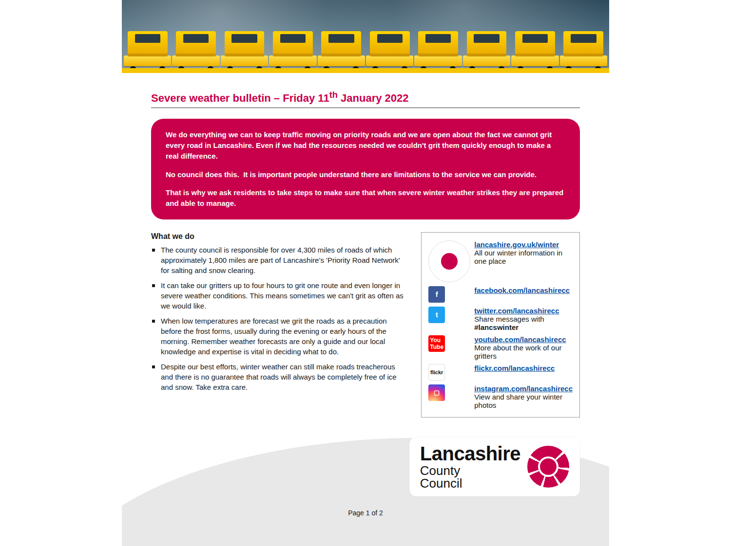Severe weather bulletin – Friday 11th January 2022
We do everything we can to keep traffic moving on priority roads and we are open about the fact we cannot grit every road in Lancashire. Even if we had the resources needed we couldn't grit them quickly enough to make a real difference.
No council does this. It is important people understand there are limitations to the service we can provide.
That is why we ask residents to take steps to make sure that when severe winter weather strikes they are prepared and able to manage.
What we do
The county council is responsible for over 4,300 miles of roads of which approximately 1,800 miles are part of Lancashire’s 'Priority Road Network' for salting and snow clearing.
It can take our gritters up to four hours to grit one route and even longer in severe weather conditions. This means sometimes we can't grit as often as we would like.
When low temperatures are forecast we grit the roads as a precaution before the frost forms, usually during the evening or early hours of the morning. Remember weather forecasts are only a guide and our local knowledge and expertise is vital in deciding what to do.
Despite our best efforts, winter weather can still make roads treacherous and there is no guarantee that roads will always be completely free of ice and snow. Take extra care.
| ❄ | lancashire.gov.uk/winter All our winter information in one place |
| f | facebook.com/lancashirecc |
| t | twitter.com/lancashirecc Share messages with #lancswinter |
| You Tube | youtube.com/lancashirecc More about the work of our gritters |
| flickr | flickr.com/lancashirecc |
| ▢ | instagram.com/lancashirecc View and share your winter photos |
Lancashire County Council
Page 1 of 2